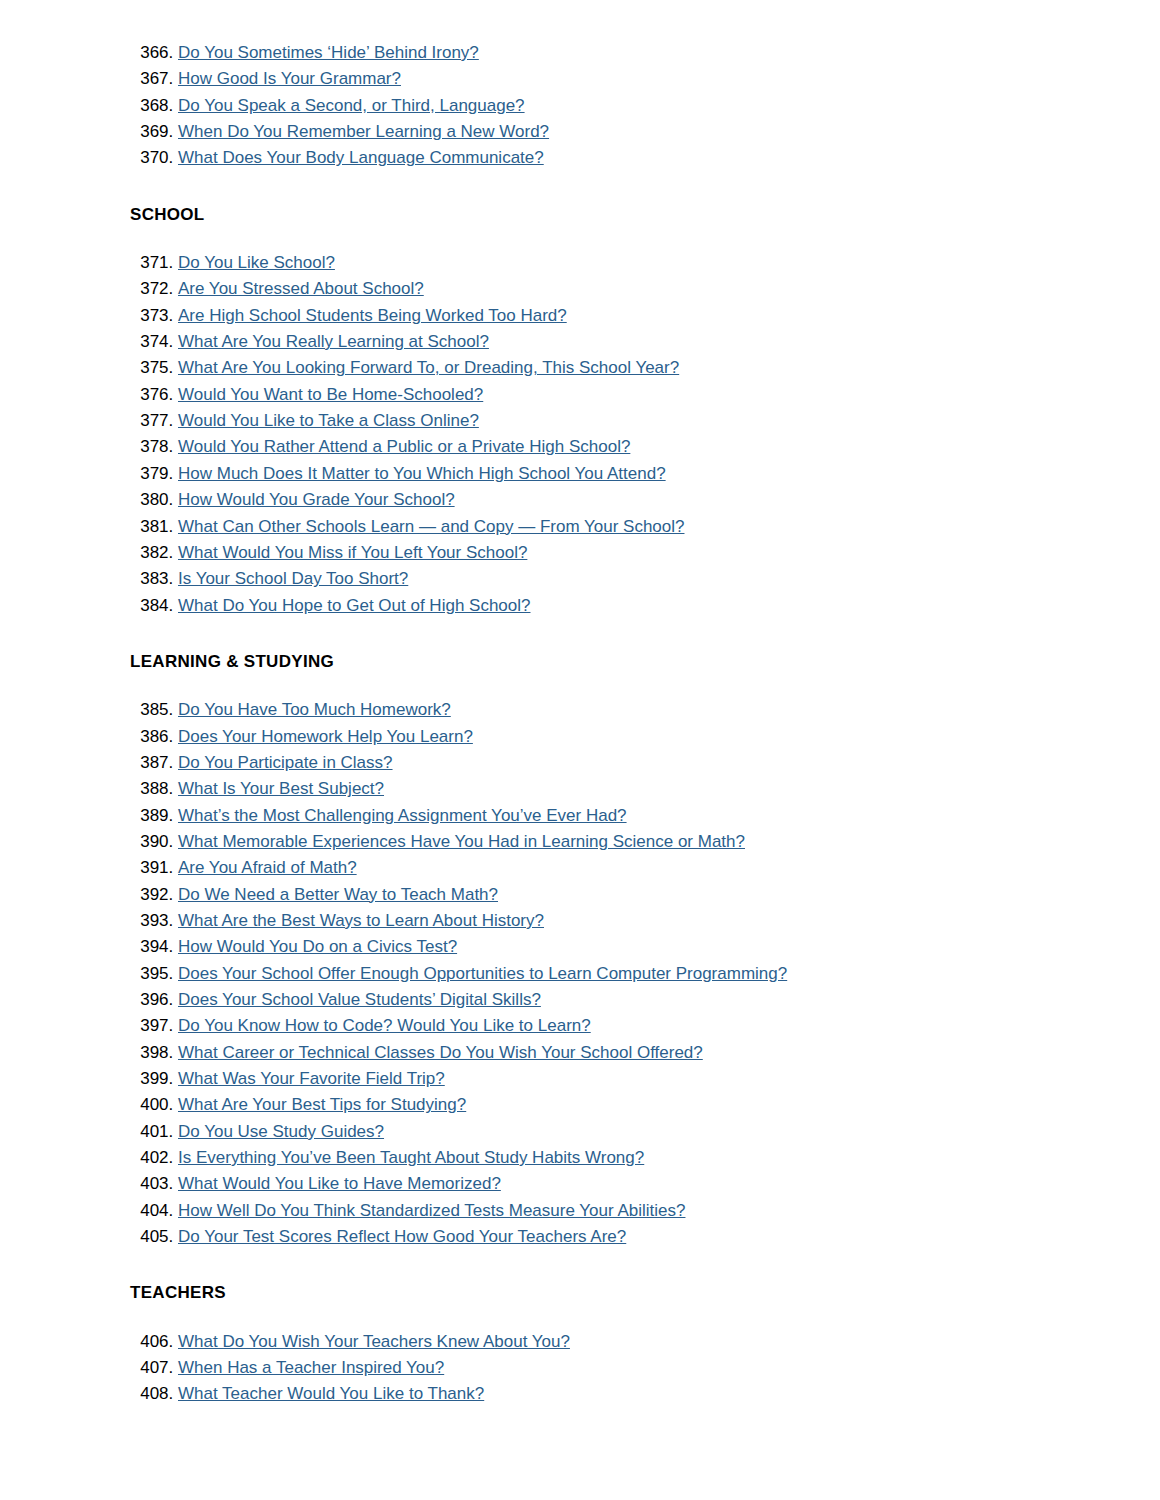Do You Sometimes ‘Hide’ Behind Irony?
How Good Is Your Grammar?
Do You Speak a Second, or Third, Language?
When Do You Remember Learning a New Word?
What Does Your Body Language Communicate?
SCHOOL
Do You Like School?
Are You Stressed About School?
Are High School Students Being Worked Too Hard?
What Are You Really Learning at School?
What Are You Looking Forward To, or Dreading, This School Year?
Would You Want to Be Home-Schooled?
Would You Like to Take a Class Online?
Would You Rather Attend a Public or a Private High School?
How Much Does It Matter to You Which High School You Attend?
How Would You Grade Your School?
What Can Other Schools Learn — and Copy — From Your School?
What Would You Miss if You Left Your School?
Is Your School Day Too Short?
What Do You Hope to Get Out of High School?
LEARNING & STUDYING
Do You Have Too Much Homework?
Does Your Homework Help You Learn?
Do You Participate in Class?
What Is Your Best Subject?
What’s the Most Challenging Assignment You’ve Ever Had?
What Memorable Experiences Have You Had in Learning Science or Math?
Are You Afraid of Math?
Do We Need a Better Way to Teach Math?
What Are the Best Ways to Learn About History?
How Would You Do on a Civics Test?
Does Your School Offer Enough Opportunities to Learn Computer Programming?
Does Your School Value Students’ Digital Skills?
Do You Know How to Code? Would You Like to Learn?
What Career or Technical Classes Do You Wish Your School Offered?
What Was Your Favorite Field Trip?
What Are Your Best Tips for Studying?
Do You Use Study Guides?
Is Everything You’ve Been Taught About Study Habits Wrong?
What Would You Like to Have Memorized?
How Well Do You Think Standardized Tests Measure Your Abilities?
Do Your Test Scores Reflect How Good Your Teachers Are?
TEACHERS
What Do You Wish Your Teachers Knew About You?
When Has a Teacher Inspired You?
What Teacher Would You Like to Thank?